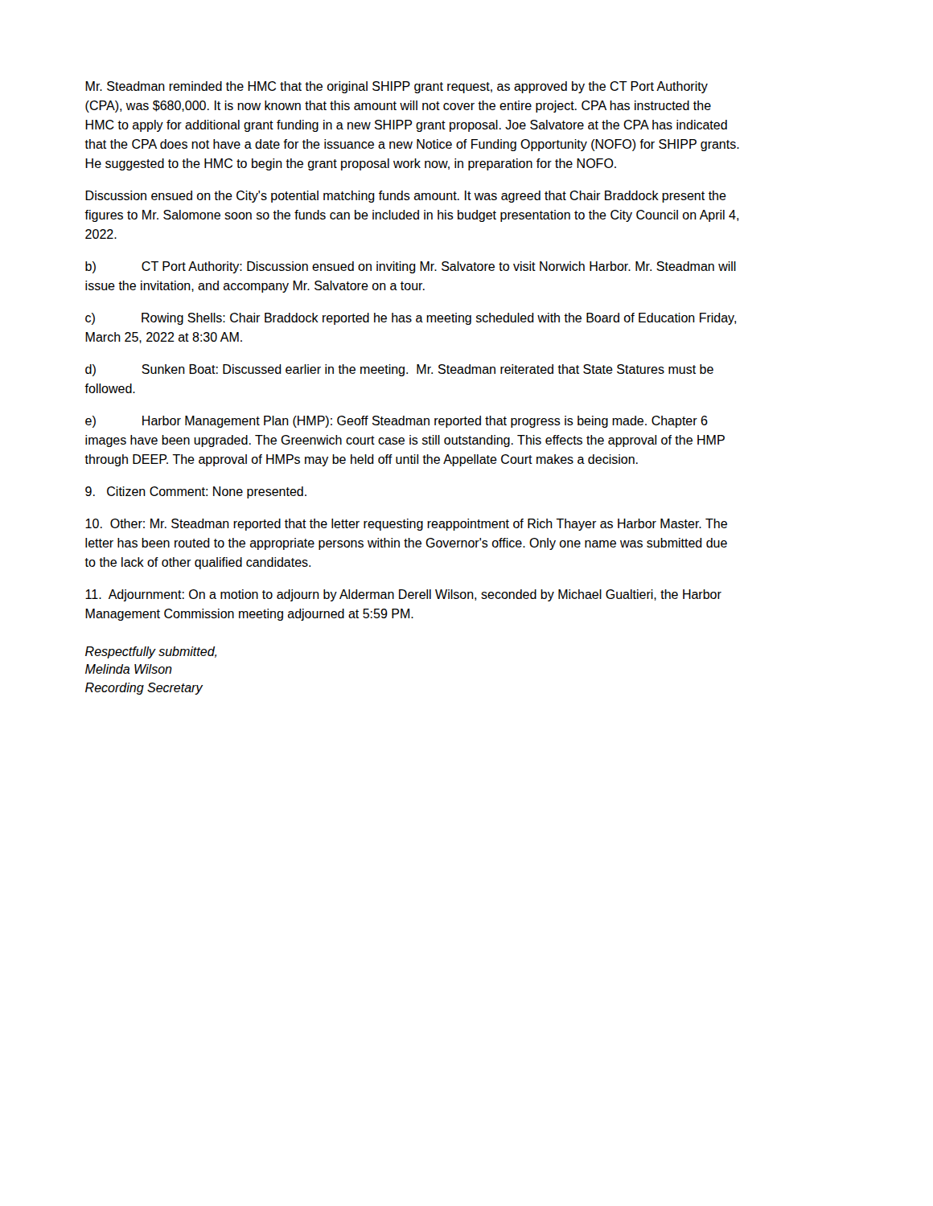Mr. Steadman reminded the HMC that the original SHIPP grant request, as approved by the CT Port Authority (CPA), was $680,000. It is now known that this amount will not cover the entire project. CPA has instructed the HMC to apply for additional grant funding in a new SHIPP grant proposal. Joe Salvatore at the CPA has indicated that the CPA does not have a date for the issuance a new Notice of Funding Opportunity (NOFO) for SHIPP grants. He suggested to the HMC to begin the grant proposal work now, in preparation for the NOFO.
Discussion ensued on the City's potential matching funds amount. It was agreed that Chair Braddock present the figures to Mr. Salomone soon so the funds can be included in his budget presentation to the City Council on April 4, 2022.
b) CT Port Authority: Discussion ensued on inviting Mr. Salvatore to visit Norwich Harbor. Mr. Steadman will issue the invitation, and accompany Mr. Salvatore on a tour.
c) Rowing Shells: Chair Braddock reported he has a meeting scheduled with the Board of Education Friday, March 25, 2022 at 8:30 AM.
d) Sunken Boat: Discussed earlier in the meeting. Mr. Steadman reiterated that State Statures must be followed.
e) Harbor Management Plan (HMP): Geoff Steadman reported that progress is being made. Chapter 6 images have been upgraded. The Greenwich court case is still outstanding. This effects the approval of the HMP through DEEP. The approval of HMPs may be held off until the Appellate Court makes a decision.
9. Citizen Comment: None presented.
10. Other: Mr. Steadman reported that the letter requesting reappointment of Rich Thayer as Harbor Master. The letter has been routed to the appropriate persons within the Governor's office. Only one name was submitted due to the lack of other qualified candidates.
11. Adjournment: On a motion to adjourn by Alderman Derell Wilson, seconded by Michael Gualtieri, the Harbor Management Commission meeting adjourned at 5:59 PM.
Respectfully submitted,
Melinda Wilson
Recording Secretary